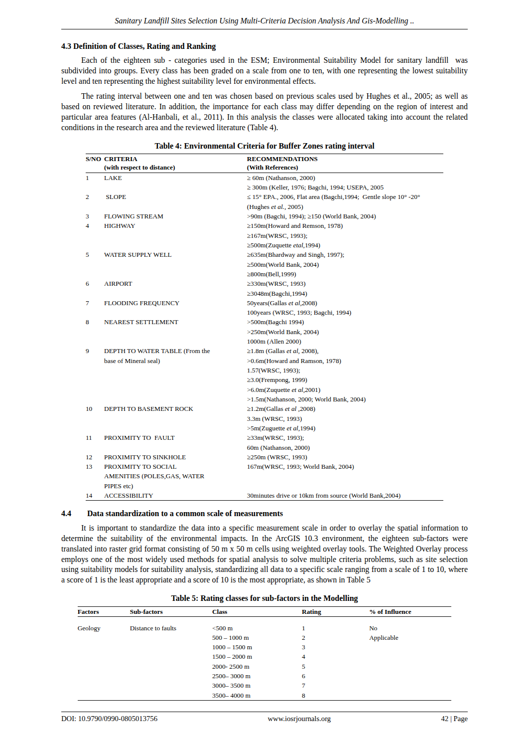Sanitary Landfill Sites Selection Using Multi-Criteria Decision Analysis And Gis-Modelling ..
4.3 Definition of Classes, Rating and Ranking
Each of the eighteen sub - categories used in the ESM; Environmental Suitability Model for sanitary landfill was subdivided into groups. Every class has been graded on a scale from one to ten, with one representing the lowest suitability level and ten representing the highest suitability level for environmental effects.
The rating interval between one and ten was chosen based on previous scales used by Hughes et al., 2005; as well as based on reviewed literature. In addition, the importance for each class may differ depending on the region of interest and particular area features (Al-Hanbali, et al., 2011). In this analysis the classes were allocated taking into account the related conditions in the research area and the reviewed literature (Table 4).
Table 4: Environmental Criteria for Buffer Zones rating interval
| S/NO | CRITERIA (with respect to distance) | RECOMMENDATIONS (With References) |
| --- | --- | --- |
| 1 | LAKE | ≥ 60m (Nathanson, 2000) |
| | | ≥ 300m (Keller, 1976; Bagchi, 1994; USEPA, 2005 |
| 2 | SLOPE | ≤ 15° EPA., 2006, Flat area (Bagchi,1994; Gentle slope 10° -20° |
| | | (Hughes et al. , 2005) |
| 3 | FLOWING STREAM | >90m (Bagchi, 1994); ≥150 (World Bank, 2004) |
| 4 | HIGHWAY | ≥150m(Howard and Remson, 1978) |
| | | ≥167m(WRSC, 1993); |
| | | ≥500m(Zuquette etal ,1994) |
| 5 | WATER SUPPLY WELL | ≥635m(Bhardway and Singh, 1997); |
| | | ≥500m(World Bank, 2004) |
| | | ≥800m(Bell,1999) |
| 6 | AIRPORT | ≥330m(WRSC, 1993) |
| | | ≥3048m(Bagchi,1994) |
| 7 | FLOODING FREQUENCY | 50years(Gallas et al ,2008) |
| | | 100years (WRSC, 1993; Bagchi, 1994) |
| 8 | NEAREST SETTLEMENT | >500m(Bagchi 1994) |
| | | >250m(World Bank, 2004) |
| | | 1000m (Allen 2000) |
| 9 | DEPTH TO WATER TABLE (From the | ≥1.8m (Gallas et al , 2008), |
| | base of Mineral seal) | >0.6m(Howard and Ramson, 1978) |
| | | 1.57(WRSC, 1993); |
| | | ≥3.0(Frempong, 1999) |
| | | >6.0m(Zuquette et al ,2001) |
| | | >1.5m(Nathanson, 2000; World Bank, 2004) |
| 10 | DEPTH TO BASEMENT ROCK | ≥1.2m(Gallas et al ,2008) |
| | | 3.3m (WRSC, 1993) |
| | | >5m(Zuguette et al ,1994) |
| 11 | PROXIMITY TO FAULT | ≥33m(WRSC, 1993); |
| | | 60m (Nathanson, 2000) |
| 12 | PROXIMITY TO SINKHOLE | ≥250m (WRSC, 1993) |
| 13 | PROXIMITY TO SOCIAL | 167m(WRSC, 1993; World Bank, 2004) |
| | AMENITIES (POLES,GAS, WATER | |
| | PIPES etc) | |
| 14 | ACCESSIBILITY | 30minutes drive or 10km from source (World Bank,2004) |
4.4 Data standardization to a common scale of measurements
It is important to standardize the data into a specific measurement scale in order to overlay the spatial information to determine the suitability of the environmental impacts. In the ArcGIS 10.3 environment, the eighteen sub-factors were translated into raster grid format consisting of 50 m x 50 m cells using weighted overlay tools. The Weighted Overlay process employs one of the most widely used methods for spatial analysis to solve multiple criteria problems, such as site selection using suitability models for suitability analysis, standardizing all data to a specific scale ranging from a scale of 1 to 10, where a score of 1 is the least appropriate and a score of 10 is the most appropriate, as shown in Table 5
Table 5: Rating classes for sub-factors in the Modelling
| Factors | Sub-factors | Class | Rating | % of Influence |
| --- | --- | --- | --- | --- |
| Geology | Distance to faults | <500 m | 1 | No |
| | | 500 – 1000 m | 2 | Applicable |
| | | 1000 – 1500 m | 3 | |
| | | 1500 – 2000 m | 4 | |
| | | 2000- 2500 m | 5 | |
| | | 2500– 3000 m | 6 | |
| | | 3000– 3500 m | 7 | |
| | | 3500– 4000 m | 8 | |
DOI: 10.9790/0990-0805013756 www.iosrjournals.org 42 | Page